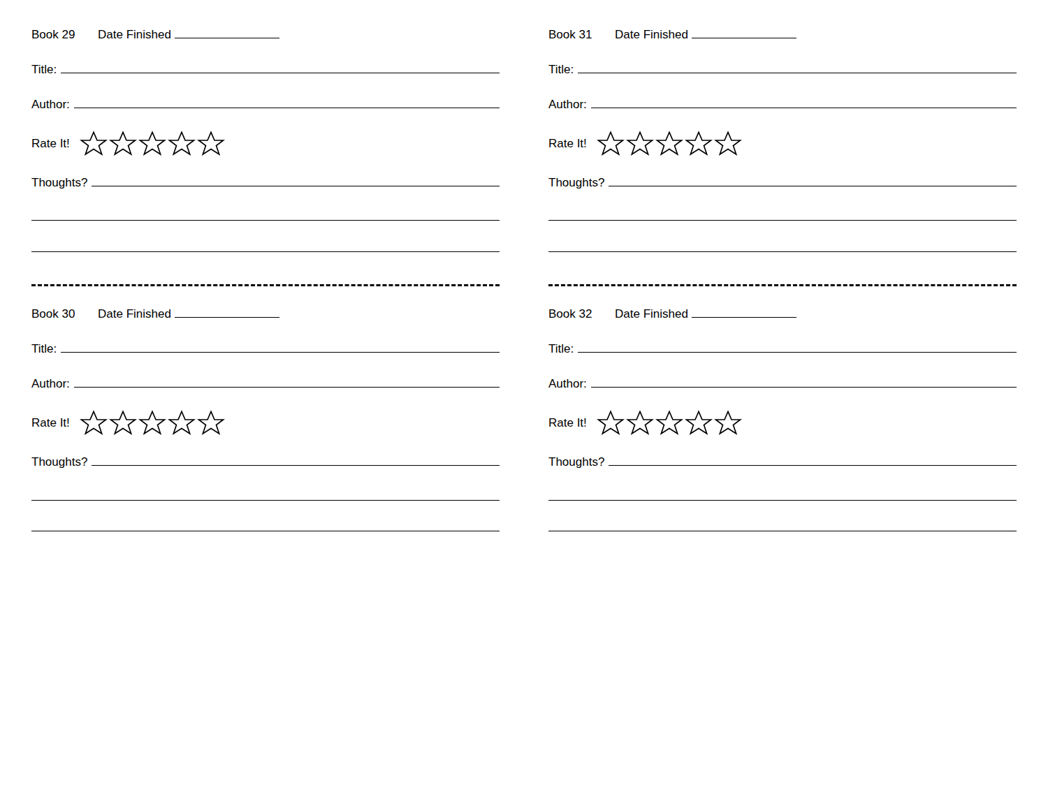Book 29 Date Finished
Title:
Author:
Rate It!
Thoughts?
Book 30 Date Finished
Title:
Author:
Rate It!
Thoughts?
Book 31 Date Finished
Title:
Author:
Rate It!
Thoughts?
Book 32 Date Finished
Title:
Author:
Rate It!
Thoughts?